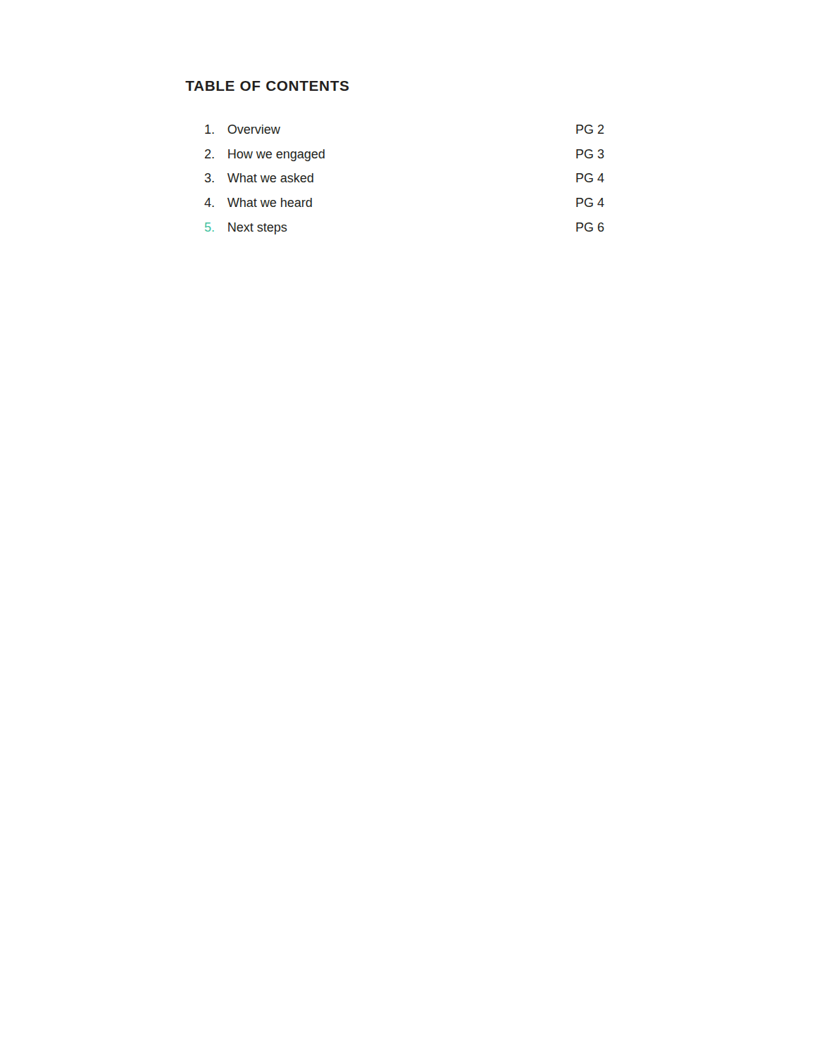Table of contents
Overview PG 2
How we engaged PG 3
What we asked PG 4
What we heard PG 4
Next steps PG 6